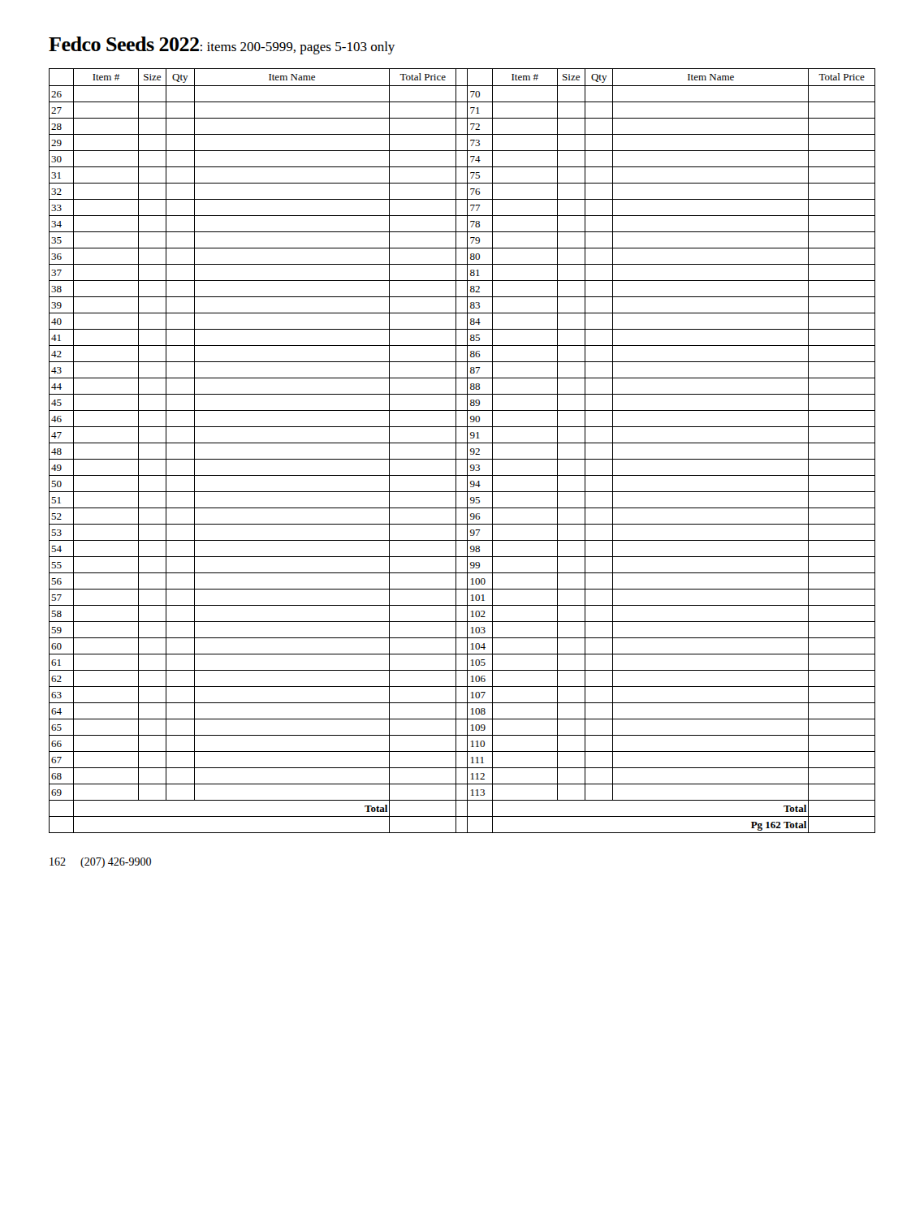Fedco Seeds 2022: items 200-5999, pages 5-103 only
| | Item # | Size | Qty | Item Name | Total Price | | | Item # | Size | Qty | Item Name | Total Price |
| --- | --- | --- | --- | --- | --- | --- | --- | --- | --- | --- | --- | --- |
| 26 | | | | | | | 70 | | | | | |
| 27 | | | | | | | 71 | | | | | |
| 28 | | | | | | | 72 | | | | | |
| 29 | | | | | | | 73 | | | | | |
| 30 | | | | | | | 74 | | | | | |
| 31 | | | | | | | 75 | | | | | |
| 32 | | | | | | | 76 | | | | | |
| 33 | | | | | | | 77 | | | | | |
| 34 | | | | | | | 78 | | | | | |
| 35 | | | | | | | 79 | | | | | |
| 36 | | | | | | | 80 | | | | | |
| 37 | | | | | | | 81 | | | | | |
| 38 | | | | | | | 82 | | | | | |
| 39 | | | | | | | 83 | | | | | |
| 40 | | | | | | | 84 | | | | | |
| 41 | | | | | | | 85 | | | | | |
| 42 | | | | | | | 86 | | | | | |
| 43 | | | | | | | 87 | | | | | |
| 44 | | | | | | | 88 | | | | | |
| 45 | | | | | | | 89 | | | | | |
| 46 | | | | | | | 90 | | | | | |
| 47 | | | | | | | 91 | | | | | |
| 48 | | | | | | | 92 | | | | | |
| 49 | | | | | | | 93 | | | | | |
| 50 | | | | | | | 94 | | | | | |
| 51 | | | | | | | 95 | | | | | |
| 52 | | | | | | | 96 | | | | | |
| 53 | | | | | | | 97 | | | | | |
| 54 | | | | | | | 98 | | | | | |
| 55 | | | | | | | 99 | | | | | |
| 56 | | | | | | | 100 | | | | | |
| 57 | | | | | | | 101 | | | | | |
| 58 | | | | | | | 102 | | | | | |
| 59 | | | | | | | 103 | | | | | |
| 60 | | | | | | | 104 | | | | | |
| 61 | | | | | | | 105 | | | | | |
| 62 | | | | | | | 106 | | | | | |
| 63 | | | | | | | 107 | | | | | |
| 64 | | | | | | | 108 | | | | | |
| 65 | | | | | | | 109 | | | | | |
| 66 | | | | | | | 110 | | | | | |
| 67 | | | | | | | 111 | | | | | |
| 68 | | | | | | | 112 | | | | | |
| 69 | | | | | | | 113 | | | | | |
| | Total | | | | Total | |
| | | | | | Pg 162 Total | |
162(207) 426-9900